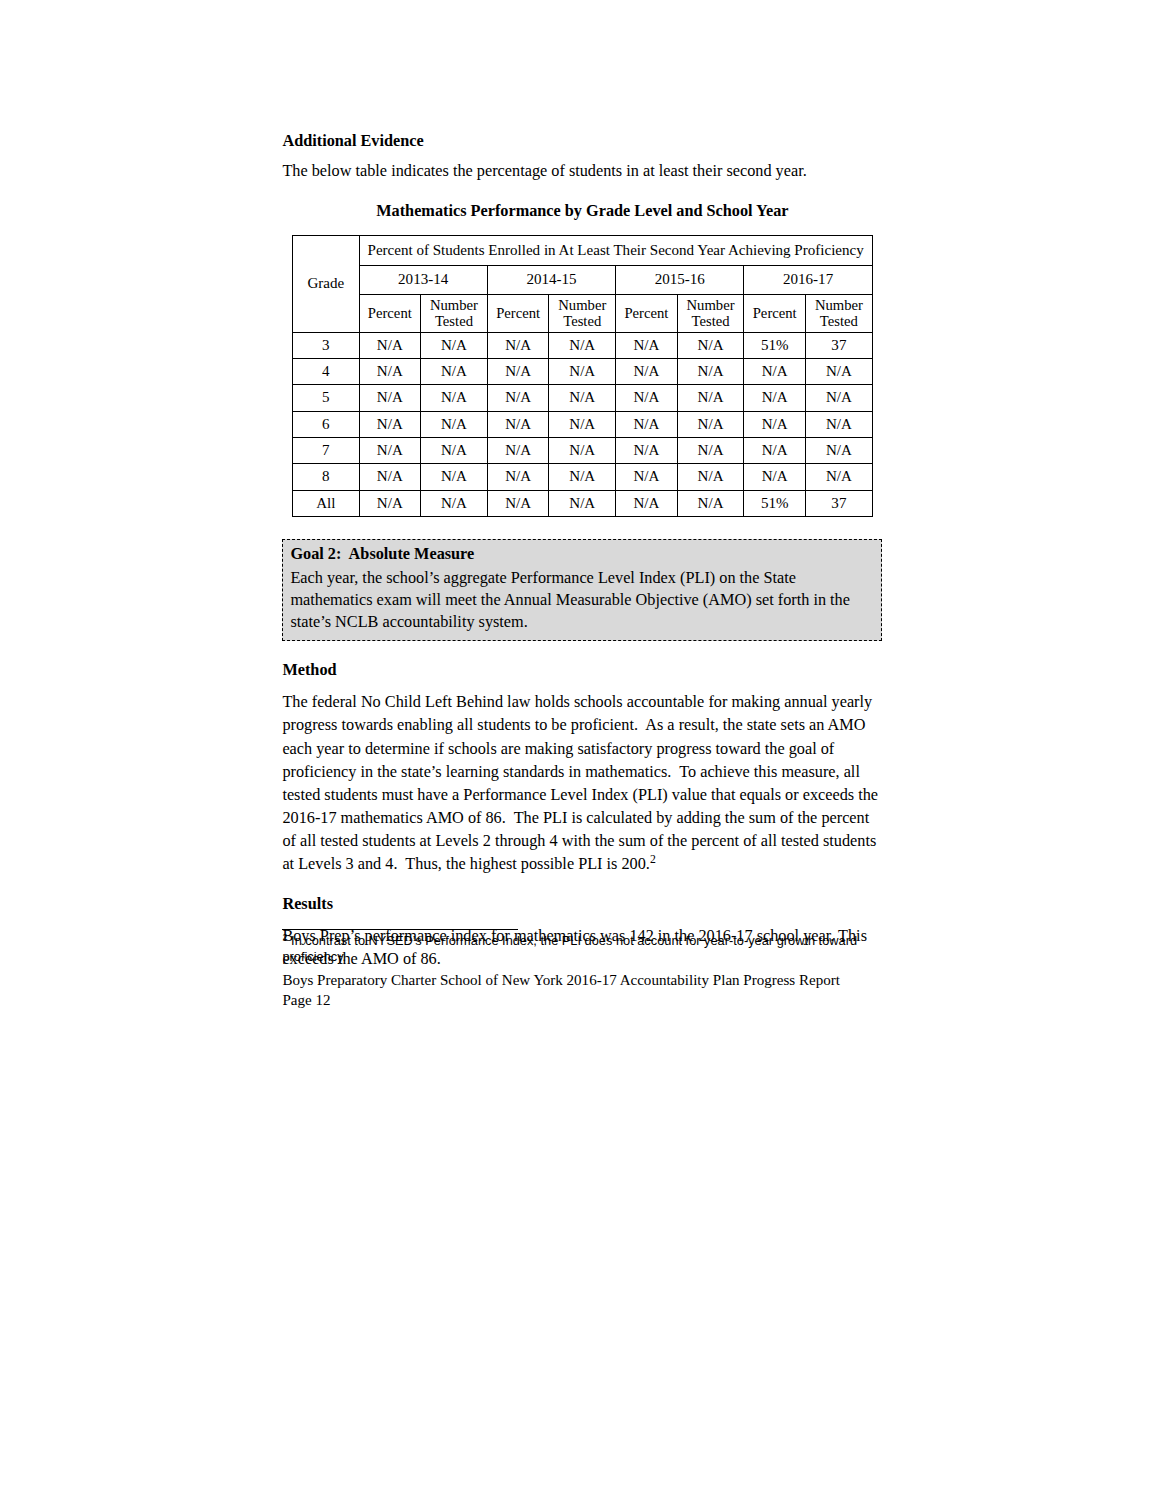Additional Evidence
The below table indicates the percentage of students in at least their second year.
Mathematics Performance by Grade Level and School Year
| Grade | Percent of Students Enrolled in At Least Their Second Year Achieving Proficiency |
| --- | --- |
| 2013-14 | 2014-15 | 2015-16 | 2016-17 |
| Percent | Number Tested | Percent | Number Tested | Percent | Number Tested | Percent | Number Tested |
| 3 | N/A | N/A | N/A | N/A | N/A | N/A | 51% | 37 |
| 4 | N/A | N/A | N/A | N/A | N/A | N/A | N/A | N/A |
| 5 | N/A | N/A | N/A | N/A | N/A | N/A | N/A | N/A |
| 6 | N/A | N/A | N/A | N/A | N/A | N/A | N/A | N/A |
| 7 | N/A | N/A | N/A | N/A | N/A | N/A | N/A | N/A |
| 8 | N/A | N/A | N/A | N/A | N/A | N/A | N/A | N/A |
| All | N/A | N/A | N/A | N/A | N/A | N/A | 51% | 37 |
Goal 2: Absolute Measure
Each year, the school’s aggregate Performance Level Index (PLI) on the State mathematics exam will meet the Annual Measurable Objective (AMO) set forth in the state’s NCLB accountability system.
Method
The federal No Child Left Behind law holds schools accountable for making annual yearly progress towards enabling all students to be proficient. As a result, the state sets an AMO each year to determine if schools are making satisfactory progress toward the goal of proficiency in the state’s learning standards in mathematics. To achieve this measure, all tested students must have a Performance Level Index (PLI) value that equals or exceeds the 2016-17 mathematics AMO of 86. The PLI is calculated by adding the sum of the percent of all tested students at Levels 2 through 4 with the sum of the percent of all tested students at Levels 3 and 4. Thus, the highest possible PLI is 200.2
Results
Boys Prep’s performance index for mathematics was 142 in the 2016-17 school year. This exceeds the AMO of 86.
2 In contrast to NYSED’s Performance Index, the PLI does not account for year-to-year growth toward proficiency.
Boys Preparatory Charter School of New York 2016-17 Accountability Plan Progress Report
Page 12